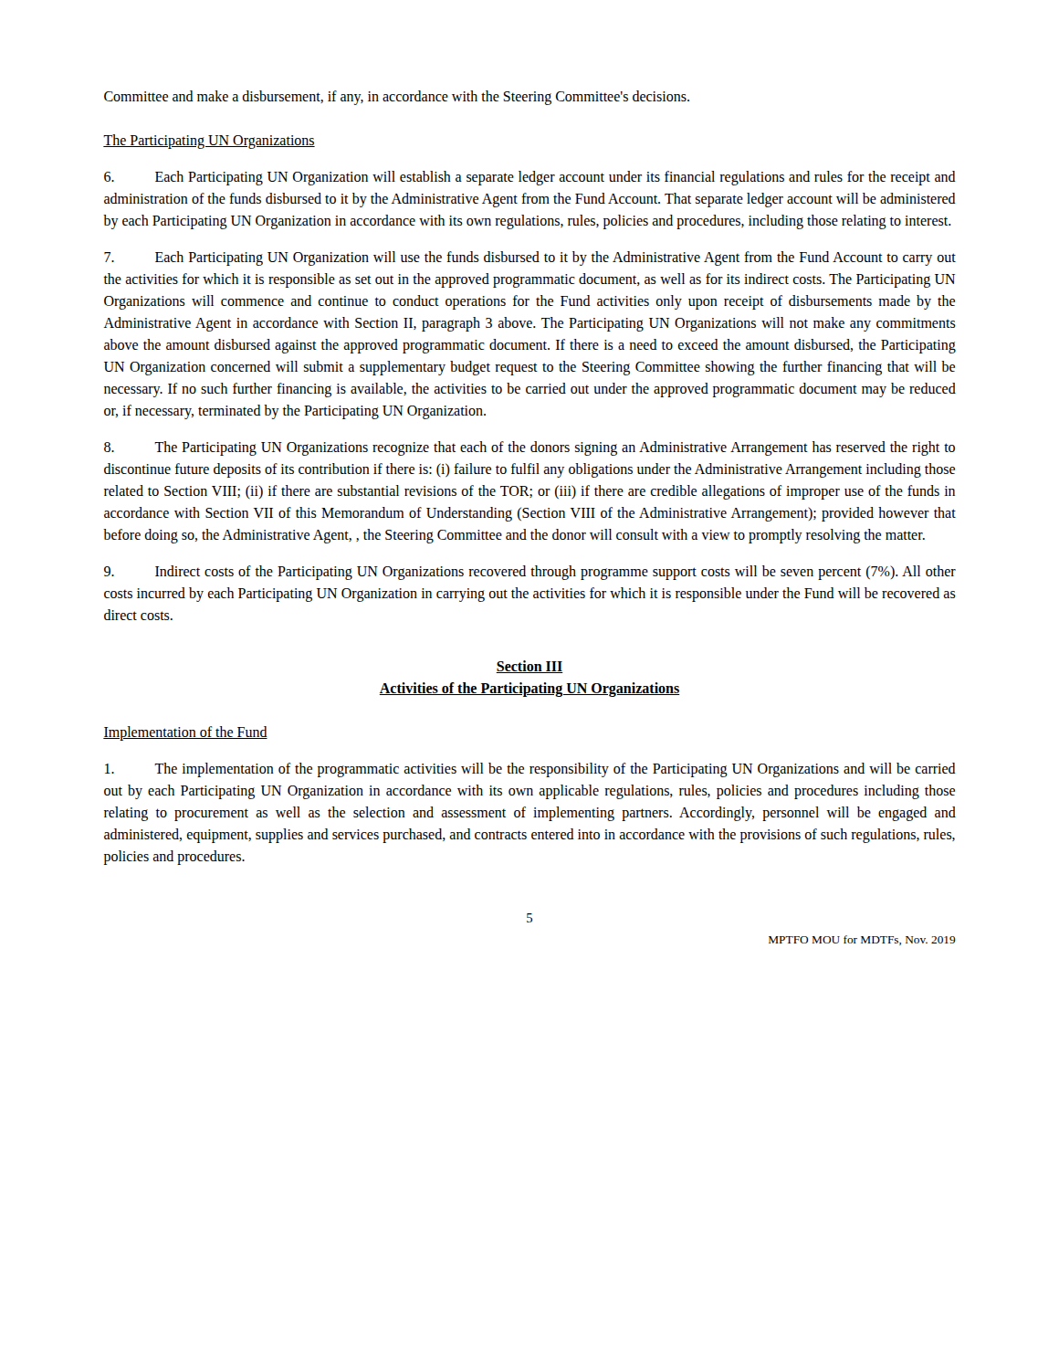Committee and make a disbursement, if any, in accordance with the Steering Committee's decisions.
The Participating UN Organizations
6. Each Participating UN Organization will establish a separate ledger account under its financial regulations and rules for the receipt and administration of the funds disbursed to it by the Administrative Agent from the Fund Account. That separate ledger account will be administered by each Participating UN Organization in accordance with its own regulations, rules, policies and procedures, including those relating to interest.
7. Each Participating UN Organization will use the funds disbursed to it by the Administrative Agent from the Fund Account to carry out the activities for which it is responsible as set out in the approved programmatic document, as well as for its indirect costs. The Participating UN Organizations will commence and continue to conduct operations for the Fund activities only upon receipt of disbursements made by the Administrative Agent in accordance with Section II, paragraph 3 above. The Participating UN Organizations will not make any commitments above the amount disbursed against the approved programmatic document. If there is a need to exceed the amount disbursed, the Participating UN Organization concerned will submit a supplementary budget request to the Steering Committee showing the further financing that will be necessary. If no such further financing is available, the activities to be carried out under the approved programmatic document may be reduced or, if necessary, terminated by the Participating UN Organization.
8. The Participating UN Organizations recognize that each of the donors signing an Administrative Arrangement has reserved the right to discontinue future deposits of its contribution if there is: (i) failure to fulfil any obligations under the Administrative Arrangement including those related to Section VIII; (ii) if there are substantial revisions of the TOR; or (iii) if there are credible allegations of improper use of the funds in accordance with Section VII of this Memorandum of Understanding (Section VIII of the Administrative Arrangement); provided however that before doing so, the Administrative Agent, , the Steering Committee and the donor will consult with a view to promptly resolving the matter.
9. Indirect costs of the Participating UN Organizations recovered through programme support costs will be seven percent (7%). All other costs incurred by each Participating UN Organization in carrying out the activities for which it is responsible under the Fund will be recovered as direct costs.
Section III
Activities of the Participating UN Organizations
Implementation of the Fund
1. The implementation of the programmatic activities will be the responsibility of the Participating UN Organizations and will be carried out by each Participating UN Organization in accordance with its own applicable regulations, rules, policies and procedures including those relating to procurement as well as the selection and assessment of implementing partners. Accordingly, personnel will be engaged and administered, equipment, supplies and services purchased, and contracts entered into in accordance with the provisions of such regulations, rules, policies and procedures.
5 MPTFO MOU for MDTFs, Nov. 2019